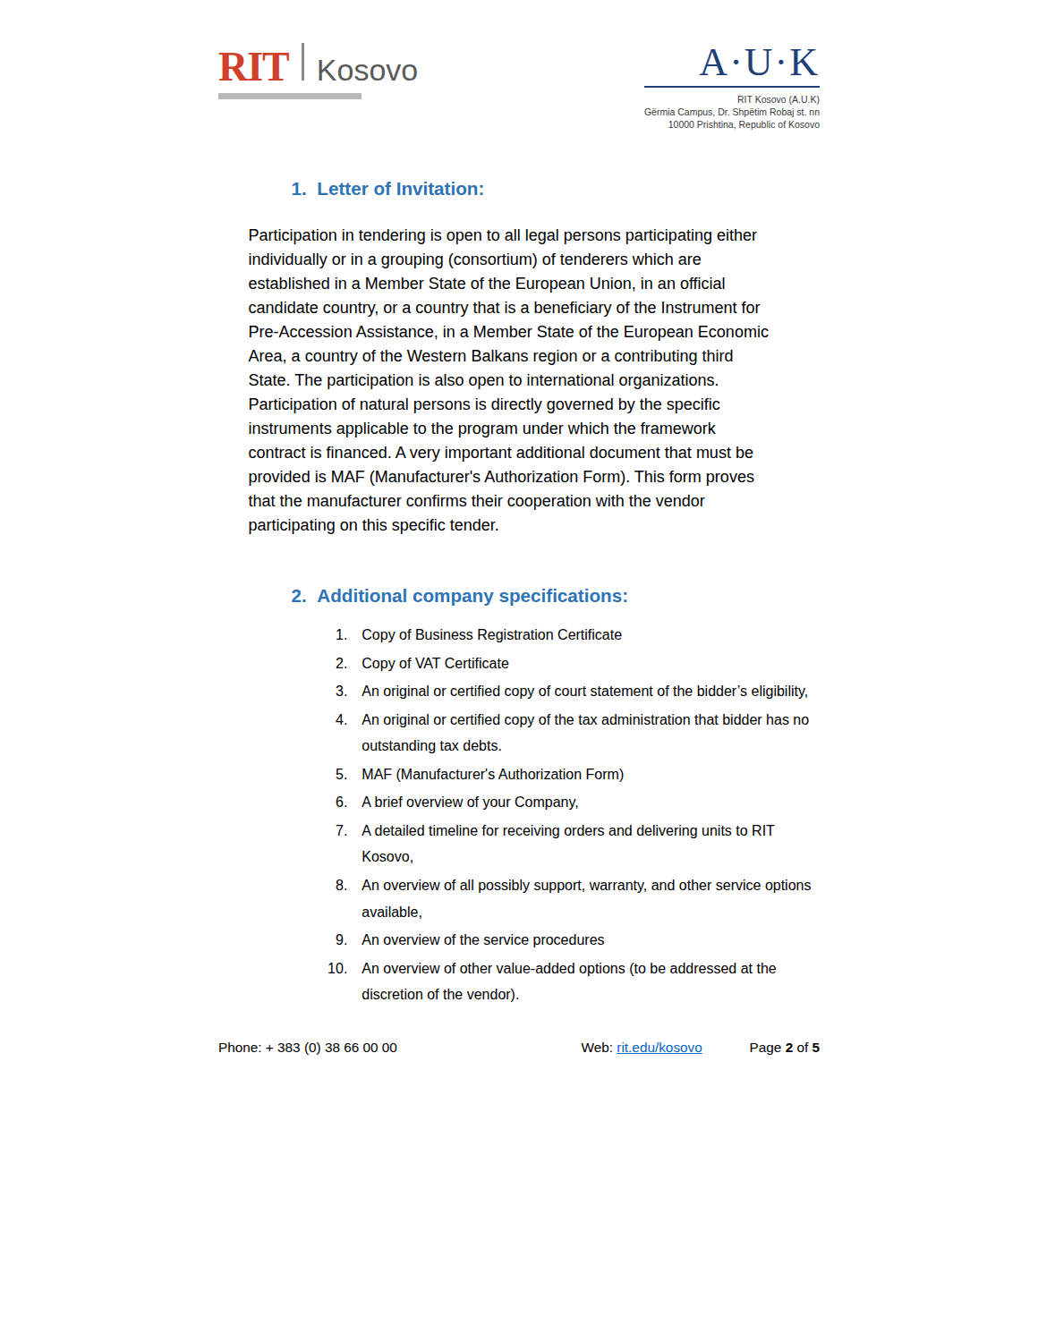RIT Kosovo
A·U·K
RIT Kosovo (A.U.K)
Gërmia Campus, Dr. Shpëtim Robaj st. nn
10000 Prishtina, Republic of Kosovo
1. Letter of Invitation:
Participation in tendering is open to all legal persons participating either individually or in a grouping (consortium) of tenderers which are established in a Member State of the European Union, in an official candidate country, or a country that is a beneficiary of the Instrument for Pre-Accession Assistance, in a Member State of the European Economic Area, a country of the Western Balkans region or a contributing third State. The participation is also open to international organizations. Participation of natural persons is directly governed by the specific instruments applicable to the program under which the framework contract is financed. A very important additional document that must be provided is MAF (Manufacturer's Authorization Form). This form proves that the manufacturer confirms their cooperation with the vendor participating on this specific tender.
2. Additional company specifications:
Copy of Business Registration Certificate
Copy of VAT Certificate
An original or certified copy of court statement of the bidder’s eligibility,
An original or certified copy of the tax administration that bidder has no outstanding tax debts.
MAF (Manufacturer's Authorization Form)
A brief overview of your Company,
A detailed timeline for receiving orders and delivering units to RIT Kosovo,
An overview of all possibly support, warranty, and other service options available,
An overview of the service procedures
An overview of other value-added options (to be addressed at the discretion of the vendor).
Phone: + 383 (0) 38 66 00 00
Web: rit.edu/kosovo
Page 2 of 5